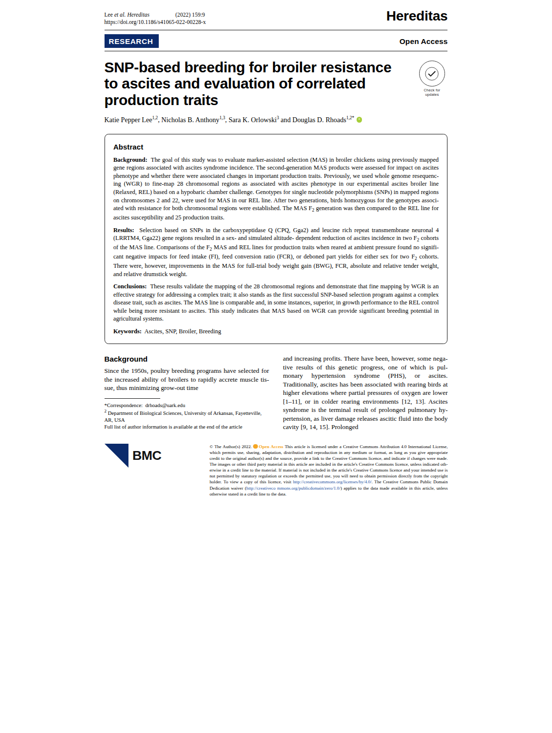Lee et al. Hereditas (2022) 159:9
https://doi.org/10.1186/s41065-022-00228-x
Hereditas
RESEARCH
Open Access
SNP-based breeding for broiler resistance to ascites and evaluation of correlated production traits
Check for
updates
Katie Pepper Lee1,2, Nicholas B. Anthony1,3, Sara K. Orlowski3 and Douglas D. Rhoads1,2*
Abstract
Background: The goal of this study was to evaluate marker-assisted selection (MAS) in broiler chickens using previously mapped gene regions associated with ascites syndrome incidence. The second-generation MAS products were assessed for impact on ascites phenotype and whether there were associated changes in important production traits. Previously, we used whole genome resequencing (WGR) to fine-map 28 chromosomal regions as associated with ascites phenotype in our experimental ascites broiler line (Relaxed, REL) based on a hypobaric chamber challenge. Genotypes for single nucleotide polymorphisms (SNPs) in mapped regions on chromosomes 2 and 22, were used for MAS in our REL line. After two generations, birds homozygous for the genotypes associated with resistance for both chromosomal regions were established. The MAS F2 generation was then compared to the REL line for ascites susceptibility and 25 production traits.
Results: Selection based on SNPs in the carboxypeptidase Q (CPQ, Gga2) and leucine rich repeat transmembrane neuronal 4 (LRRTM4, Gga22) gene regions resulted in a sex- and simulated altitude- dependent reduction of ascites incidence in two F2 cohorts of the MAS line. Comparisons of the F2 MAS and REL lines for production traits when reared at ambient pressure found no significant negative impacts for feed intake (FI), feed conversion ratio (FCR), or deboned part yields for either sex for two F2 cohorts. There were, however, improvements in the MAS for full-trial body weight gain (BWG), FCR, absolute and relative tender weight, and relative drumstick weight.
Conclusions: These results validate the mapping of the 28 chromosomal regions and demonstrate that fine mapping by WGR is an effective strategy for addressing a complex trait; it also stands as the first successful SNP-based selection program against a complex disease trait, such as ascites. The MAS line is comparable and, in some instances, superior, in growth performance to the REL control while being more resistant to ascites. This study indicates that MAS based on WGR can provide significant breeding potential in agricultural systems.
Keywords: Ascites, SNP, Broiler, Breeding
Background
Since the 1950s, poultry breeding programs have selected for the increased ability of broilers to rapidly accrete muscle tissue, thus minimizing grow-out time
*Correspondence: drhoads@uark.edu
2 Department of Biological Sciences, University of Arkansas, Fayetteville, AR, USA
Full list of author information is available at the end of the article
and increasing profits. There have been, however, some negative results of this genetic progress, one of which is pulmonary hypertension syndrome (PHS), or ascites. Traditionally, ascites has been associated with rearing birds at higher elevations where partial pressures of oxygen are lower [1–11], or in colder rearing environments [12, 13]. Ascites syndrome is the terminal result of prolonged pulmonary hypertension, as liver damage releases ascitic fluid into the body cavity [9, 14, 15]. Prolonged
BMC
© The Author(s) 2022. Open Access This article is licensed under a Creative Commons Attribution 4.0 International License, which permits use, sharing, adaptation, distribution and reproduction in any medium or format, as long as you give appropriate credit to the original author(s) and the source, provide a link to the Creative Commons licence, and indicate if changes were made. The images or other third party material in this article are included in the article's Creative Commons licence, unless indicated otherwise in a credit line to the material. If material is not included in the article's Creative Commons licence and your intended use is not permitted by statutory regulation or exceeds the permitted use, you will need to obtain permission directly from the copyright holder. To view a copy of this licence, visit http://creativecommons.org/licenses/by/4.0/. The Creative Commons Public Domain Dedication waiver (http://creativeco mmons.org/publicdomain/zero/1.0/) applies to the data made available in this article, unless otherwise stated in a credit line to the data.